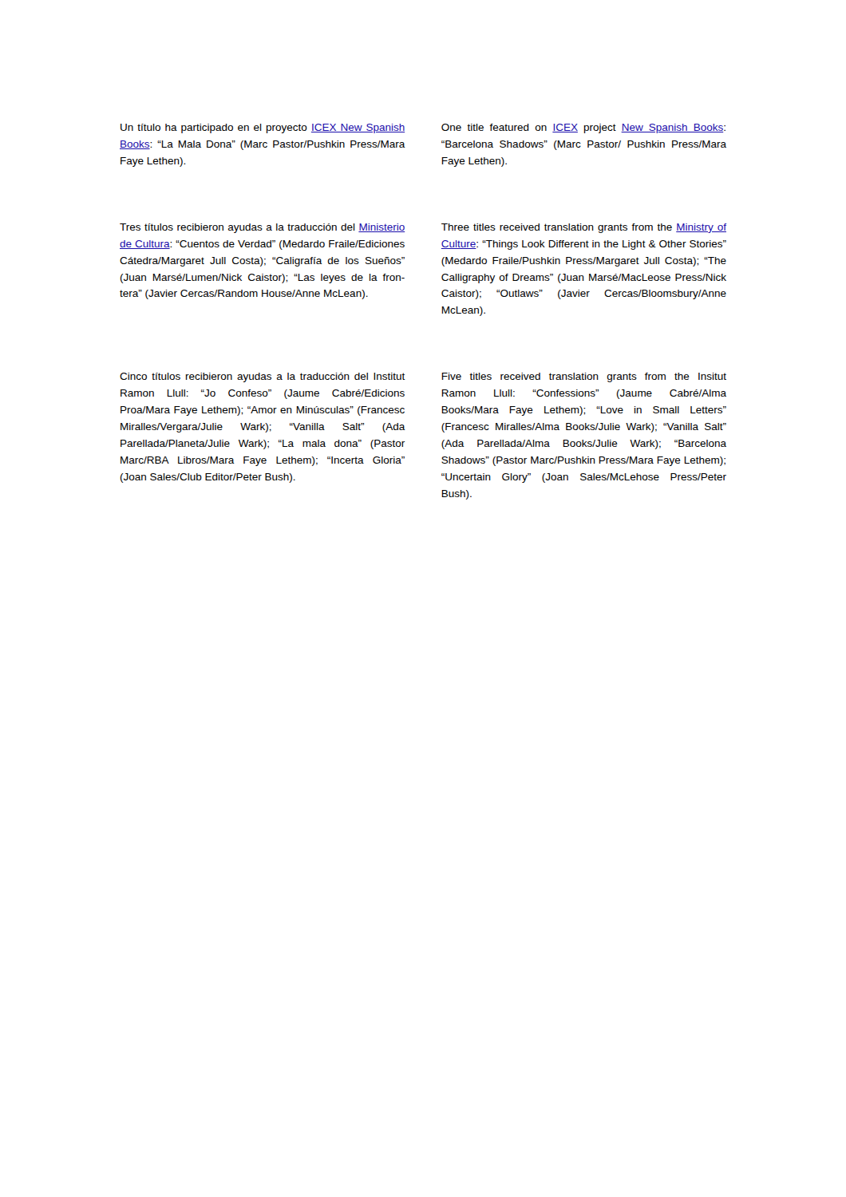Un título ha participado en el proyecto ICEX New Spanish Books: “La Mala Dona” (Marc Pastor/Pushkin Press/Mara Faye Lethen).
One title featured on ICEX project New Spanish Books: “Barcelona Shadows” (Marc Pastor/ Pushkin Press/Mara Faye Lethen).
Tres títulos recibieron ayudas a la traducción del Ministerio de Cultura: “Cuentos de Verdad” (Medardo Fraile/Ediciones Cátedra/Margaret Jull Costa); “Caligrafía de los Sueños” (Juan Marsé/Lumen/Nick Caistor); “Las leyes de la frontera” (Javier Cercas/Random House/Anne McLean).
Three titles received translation grants from the Ministry of Culture: “Things Look Different in the Light & Other Stories” (Medardo Fraile/Pushkin Press/Margaret Jull Costa); “The Calligraphy of Dreams” (Juan Marsé/MacLeose Press/Nick Caistor); “Outlaws” (Javier Cercas/Bloomsbury/Anne McLean).
Cinco títulos recibieron ayudas a la traducción del Institut Ramon Llull: “Jo Confeso” (Jaume Cabré/Edicions Proa/Mara Faye Lethem); “Amor en Minúsculas” (Francesc Miralles/Vergara/Julie Wark); “Vanilla Salt” (Ada Parellada/Planeta/Julie Wark); “La mala dona” (Pastor Marc/RBA Libros/Mara Faye Lethem); “Incerta Gloria” (Joan Sales/Club Editor/Peter Bush).
Five titles received translation grants from the Insitut Ramon Llull: “Confessions” (Jaume Cabré/Alma Books/Mara Faye Lethem); “Love in Small Letters” (Francesc Miralles/Alma Books/Julie Wark); “Vanilla Salt” (Ada Parellada/Alma Books/Julie Wark); “Barcelona Shadows” (Pastor Marc/Pushkin Press/Mara Faye Lethem); “Uncertain Glory” (Joan Sales/McLehose Press/Peter Bush).